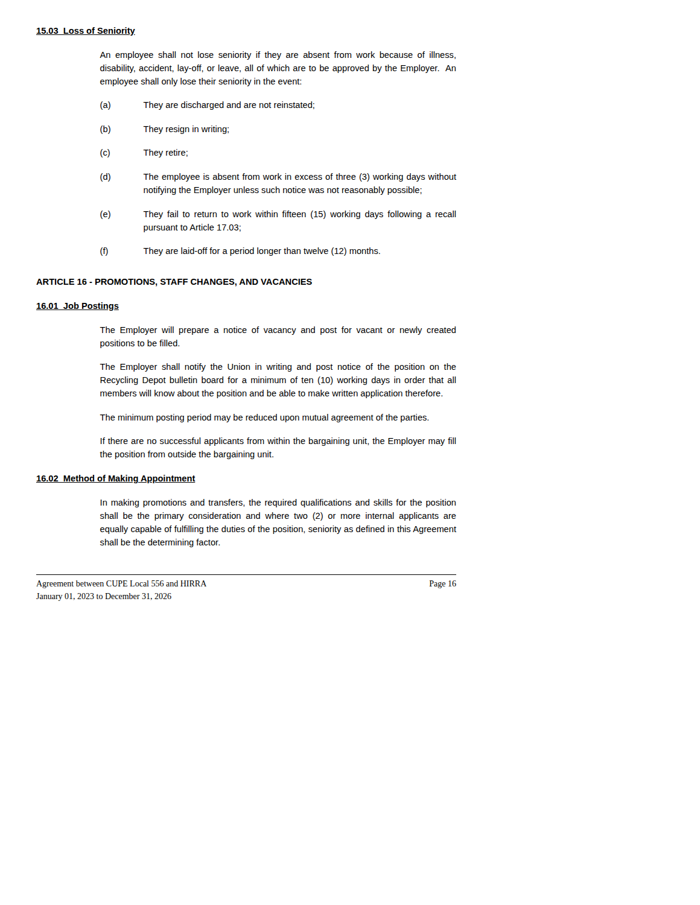15.03 Loss of Seniority
An employee shall not lose seniority if they are absent from work because of illness, disability, accident, lay-off, or leave, all of which are to be approved by the Employer. An employee shall only lose their seniority in the event:
(a) They are discharged and are not reinstated;
(b) They resign in writing;
(c) They retire;
(d) The employee is absent from work in excess of three (3) working days without notifying the Employer unless such notice was not reasonably possible;
(e) They fail to return to work within fifteen (15) working days following a recall pursuant to Article 17.03;
(f) They are laid-off for a period longer than twelve (12) months.
ARTICLE 16 - PROMOTIONS, STAFF CHANGES, AND VACANCIES
16.01 Job Postings
The Employer will prepare a notice of vacancy and post for vacant or newly created positions to be filled.
The Employer shall notify the Union in writing and post notice of the position on the Recycling Depot bulletin board for a minimum of ten (10) working days in order that all members will know about the position and be able to make written application therefore.
The minimum posting period may be reduced upon mutual agreement of the parties.
If there are no successful applicants from within the bargaining unit, the Employer may fill the position from outside the bargaining unit.
16.02 Method of Making Appointment
In making promotions and transfers, the required qualifications and skills for the position shall be the primary consideration and where two (2) or more internal applicants are equally capable of fulfilling the duties of the position, seniority as defined in this Agreement shall be the determining factor.
Agreement between CUPE Local 556 and HIRRA
January 01, 2023 to December 31, 2026
Page 16